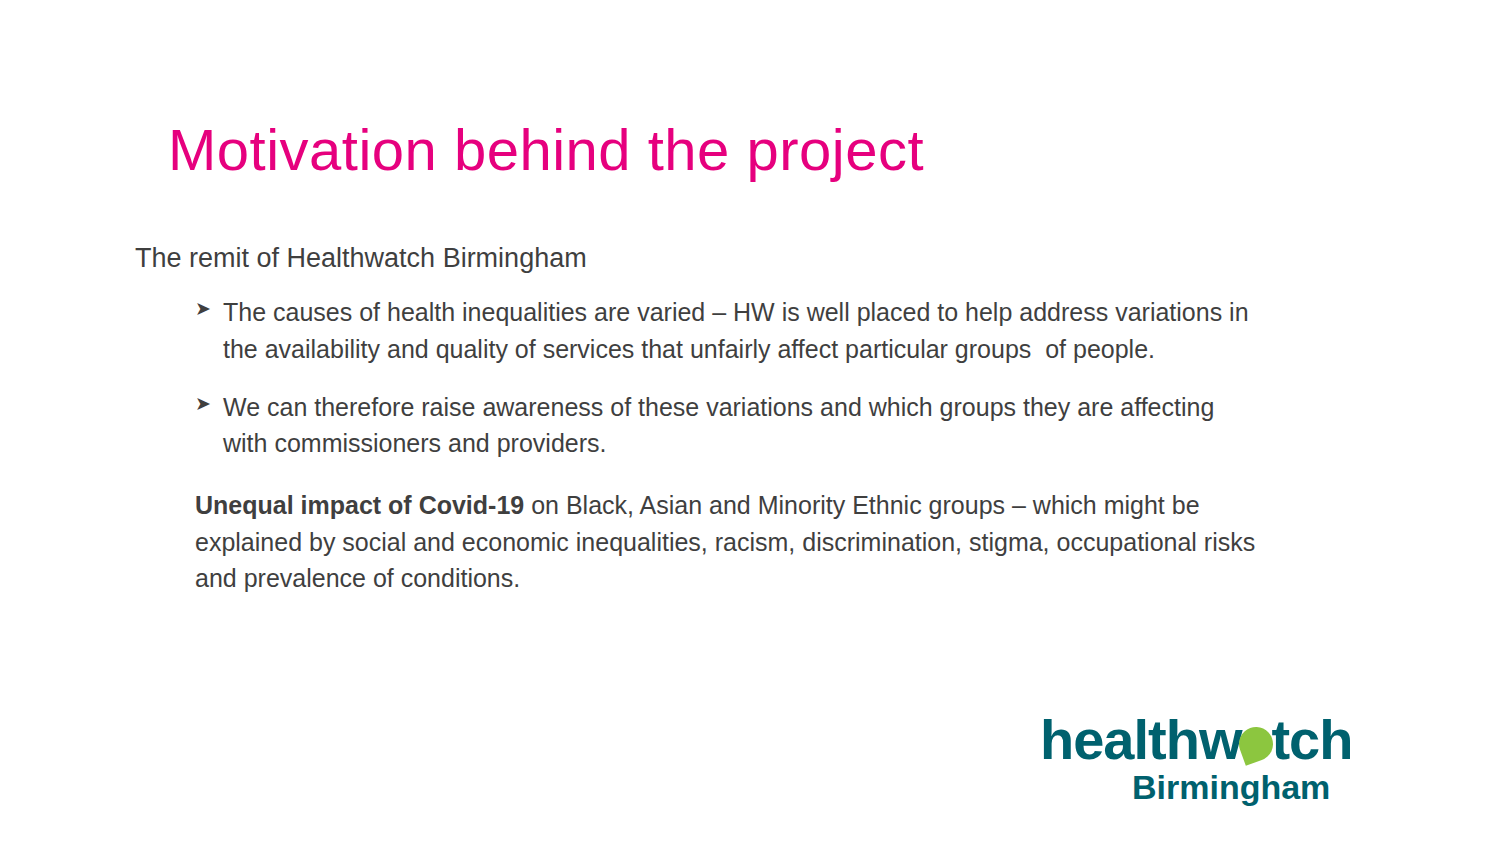Motivation behind the project
The remit of Healthwatch Birmingham
The causes of health inequalities are varied – HW is well placed to help address variations in the availability and quality of services that unfairly affect particular groups of people.
We can therefore raise awareness of these variations and which groups they are affecting with commissioners and providers.
Unequal impact of Covid-19 on Black, Asian and Minority Ethnic groups – which might be explained by social and economic inequalities, racism, discrimination, stigma, occupational risks and prevalence of conditions.
healthw tch
Birmingham